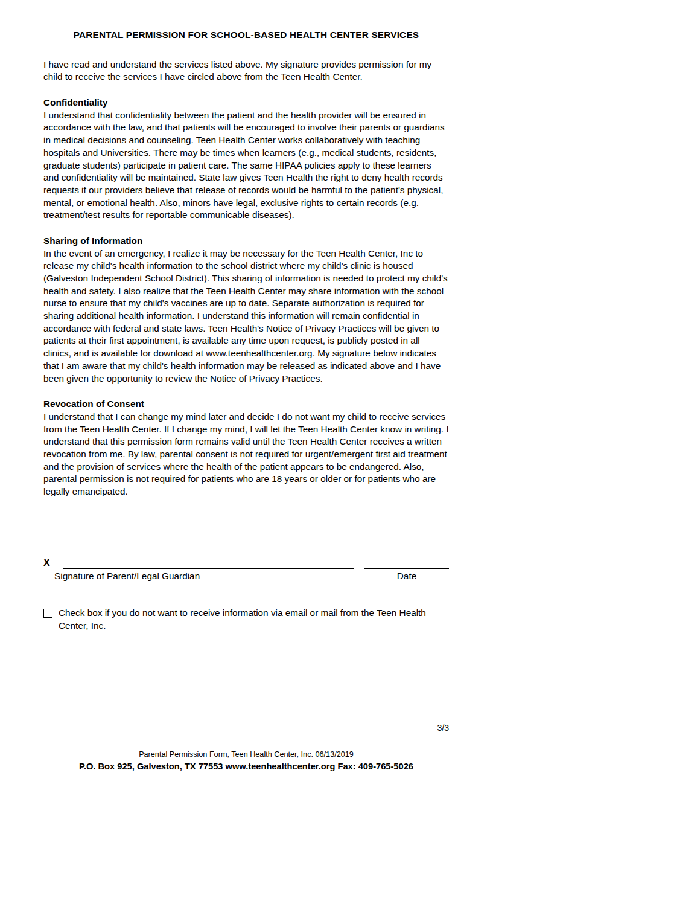Parental Permission for School-Based Health Center Services
I have read and understand the services listed above. My signature provides permission for my child to receive the services I have circled above from the Teen Health Center.
Confidentiality
I understand that confidentiality between the patient and the health provider will be ensured in accordance with the law, and that patients will be encouraged to involve their parents or guardians in medical decisions and counseling. Teen Health Center works collaboratively with teaching hospitals and Universities. There may be times when learners (e.g., medical students, residents, graduate students) participate in patient care. The same HIPAA policies apply to these learners and confidentiality will be maintained. State law gives Teen Health the right to deny health records requests if our providers believe that release of records would be harmful to the patient's physical, mental, or emotional health. Also, minors have legal, exclusive rights to certain records (e.g. treatment/test results for reportable communicable diseases).
Sharing of Information
In the event of an emergency, I realize it may be necessary for the Teen Health Center, Inc to release my child's health information to the school district where my child's clinic is housed (Galveston Independent School District). This sharing of information is needed to protect my child's health and safety. I also realize that the Teen Health Center may share information with the school nurse to ensure that my child's vaccines are up to date. Separate authorization is required for sharing additional health information. I understand this information will remain confidential in accordance with federal and state laws. Teen Health's Notice of Privacy Practices will be given to patients at their first appointment, is available any time upon request, is publicly posted in all clinics, and is available for download at www.teenhealthcenter.org. My signature below indicates that I am aware that my child's health information may be released as indicated above and I have been given the opportunity to review the Notice of Privacy Practices.
Revocation of Consent
I understand that I can change my mind later and decide I do not want my child to receive services from the Teen Health Center. If I change my mind, I will let the Teen Health Center know in writing. I understand that this permission form remains valid until the Teen Health Center receives a written revocation from me. By law, parental consent is not required for urgent/emergent first aid treatment and the provision of services where the health of the patient appears to be endangered. Also, parental permission is not required for patients who are 18 years or older or for patients who are legally emancipated.
X
Signature of Parent/Legal Guardian Date
Check box if you do not want to receive information via email or mail from the Teen Health Center, Inc.
3/3
Parental Permission Form, Teen Health Center, Inc. 06/13/2019
P.O. Box 925, Galveston, TX 77553 www.teenhealthcenter.org Fax: 409-765-5026